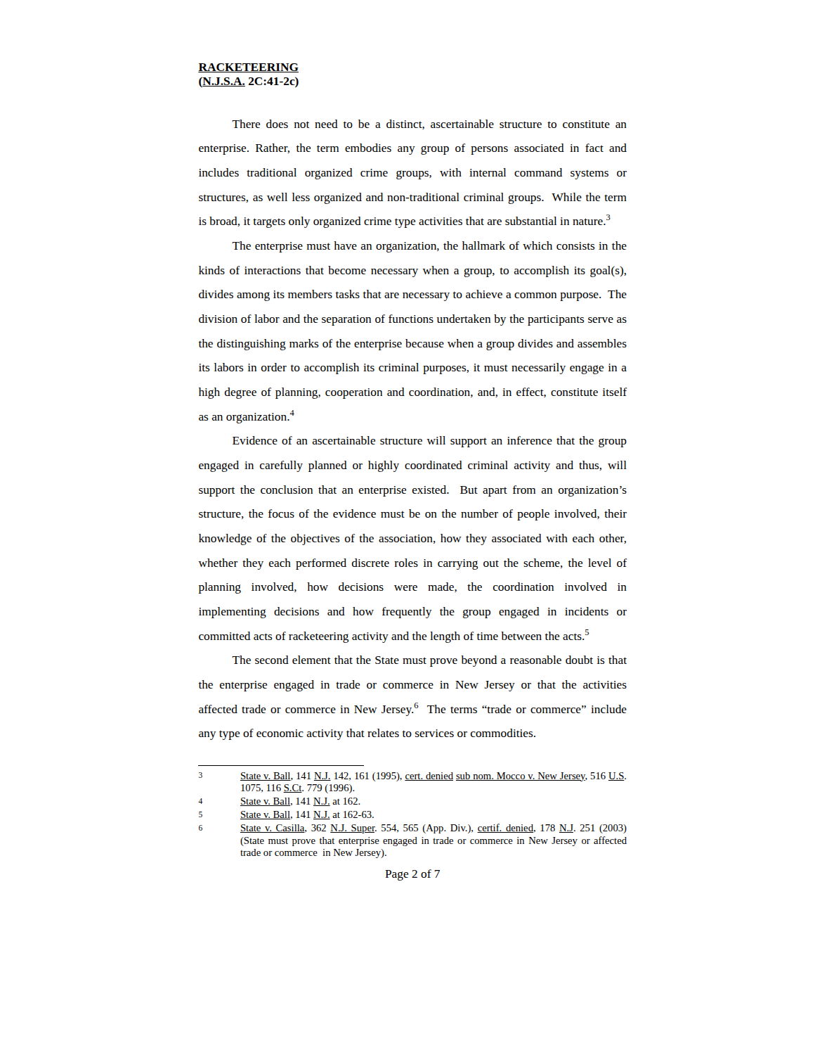RACKETEERING (N.J.S.A. 2C:41-2c)
There does not need to be a distinct, ascertainable structure to constitute an enterprise. Rather, the term embodies any group of persons associated in fact and includes traditional organized crime groups, with internal command systems or structures, as well less organized and non-traditional criminal groups. While the term is broad, it targets only organized crime type activities that are substantial in nature.3
The enterprise must have an organization, the hallmark of which consists in the kinds of interactions that become necessary when a group, to accomplish its goal(s), divides among its members tasks that are necessary to achieve a common purpose. The division of labor and the separation of functions undertaken by the participants serve as the distinguishing marks of the enterprise because when a group divides and assembles its labors in order to accomplish its criminal purposes, it must necessarily engage in a high degree of planning, cooperation and coordination, and, in effect, constitute itself as an organization.4
Evidence of an ascertainable structure will support an inference that the group engaged in carefully planned or highly coordinated criminal activity and thus, will support the conclusion that an enterprise existed. But apart from an organization’s structure, the focus of the evidence must be on the number of people involved, their knowledge of the objectives of the association, how they associated with each other, whether they each performed discrete roles in carrying out the scheme, the level of planning involved, how decisions were made, the coordination involved in implementing decisions and how frequently the group engaged in incidents or committed acts of racketeering activity and the length of time between the acts.5
The second element that the State must prove beyond a reasonable doubt is that the enterprise engaged in trade or commerce in New Jersey or that the activities affected trade or commerce in New Jersey.6 The terms “trade or commerce” include any type of economic activity that relates to services or commodities.
3
State v. Ball, 141 N.J. 142, 161 (1995), cert. denied sub nom. Mocco v. New Jersey, 516 U.S. 1075, 116 S.Ct. 779 (1996).
4
State v. Ball, 141 N.J. at 162.
5
State v. Ball, 141 N.J. at 162-63.
6
State v. Casilla, 362 N.J. Super. 554, 565 (App. Div.), certif. denied, 178 N.J. 251 (2003) (State must prove that enterprise engaged in trade or commerce in New Jersey or affected trade or commerce in New Jersey).
Page 2 of 7